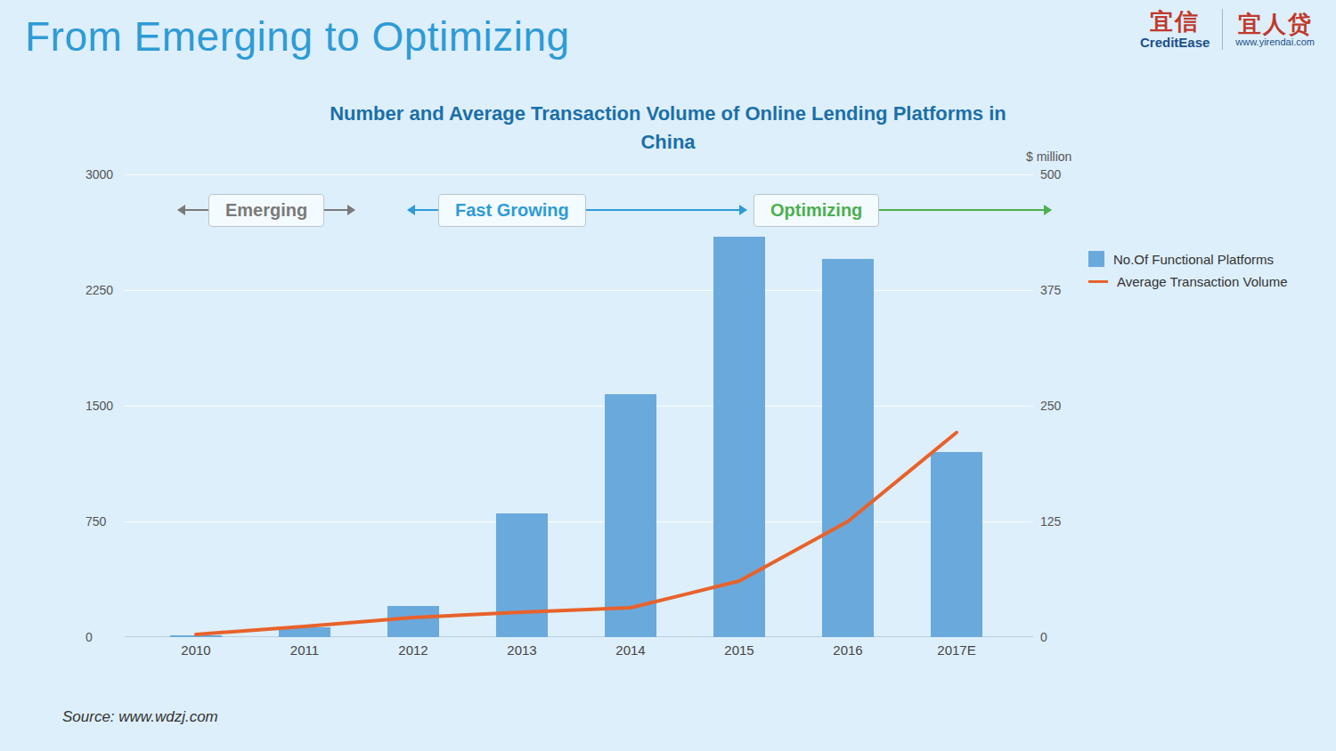From Emerging to Optimizing
宜信 CreditEase
宜人贷 www.yirendai.com
Number and Average Transaction Volume of Online Lending Platforms in China
$ million
3000
2250
1500
750
0
500
375
250
125
0
Emerging
Fast Growing
Optimizing
2010 2011 2012 2013 2014 2015 2016 2017E
No.Of Functional Platforms
Average Transaction Volume
Source: www.wdzj.com